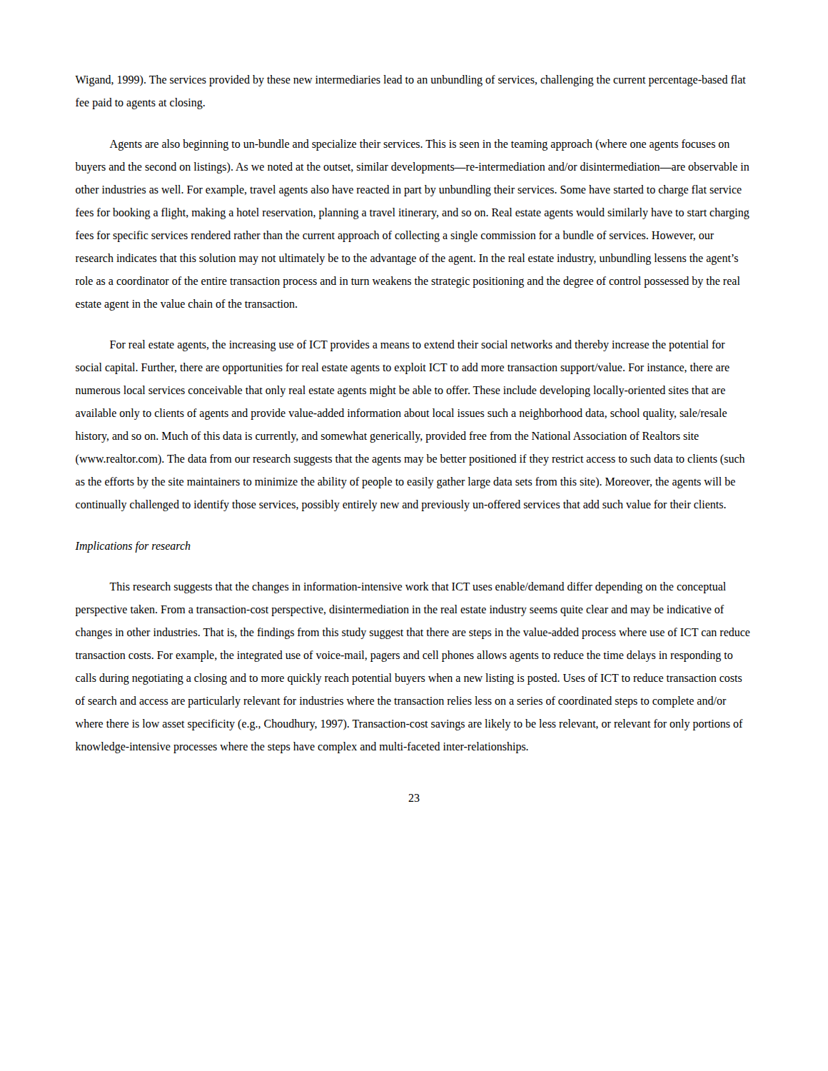Wigand, 1999). The services provided by these new intermediaries lead to an unbundling of services, challenging the current percentage-based flat fee paid to agents at closing.
Agents are also beginning to un-bundle and specialize their services. This is seen in the teaming approach (where one agents focuses on buyers and the second on listings). As we noted at the outset, similar developments—re-intermediation and/or disintermediation—are observable in other industries as well. For example, travel agents also have reacted in part by unbundling their services. Some have started to charge flat service fees for booking a flight, making a hotel reservation, planning a travel itinerary, and so on. Real estate agents would similarly have to start charging fees for specific services rendered rather than the current approach of collecting a single commission for a bundle of services. However, our research indicates that this solution may not ultimately be to the advantage of the agent. In the real estate industry, unbundling lessens the agent’s role as a coordinator of the entire transaction process and in turn weakens the strategic positioning and the degree of control possessed by the real estate agent in the value chain of the transaction.
For real estate agents, the increasing use of ICT provides a means to extend their social networks and thereby increase the potential for social capital. Further, there are opportunities for real estate agents to exploit ICT to add more transaction support/value. For instance, there are numerous local services conceivable that only real estate agents might be able to offer. These include developing locally-oriented sites that are available only to clients of agents and provide value-added information about local issues such a neighborhood data, school quality, sale/resale history, and so on. Much of this data is currently, and somewhat generically, provided free from the National Association of Realtors site (www.realtor.com). The data from our research suggests that the agents may be better positioned if they restrict access to such data to clients (such as the efforts by the site maintainers to minimize the ability of people to easily gather large data sets from this site). Moreover, the agents will be continually challenged to identify those services, possibly entirely new and previously un-offered services that add such value for their clients.
Implications for research
This research suggests that the changes in information-intensive work that ICT uses enable/demand differ depending on the conceptual perspective taken. From a transaction-cost perspective, disintermediation in the real estate industry seems quite clear and may be indicative of changes in other industries. That is, the findings from this study suggest that there are steps in the value-added process where use of ICT can reduce transaction costs. For example, the integrated use of voice-mail, pagers and cell phones allows agents to reduce the time delays in responding to calls during negotiating a closing and to more quickly reach potential buyers when a new listing is posted. Uses of ICT to reduce transaction costs of search and access are particularly relevant for industries where the transaction relies less on a series of coordinated steps to complete and/or where there is low asset specificity (e.g., Choudhury, 1997). Transaction-cost savings are likely to be less relevant, or relevant for only portions of knowledge-intensive processes where the steps have complex and multi-faceted inter-relationships.
23